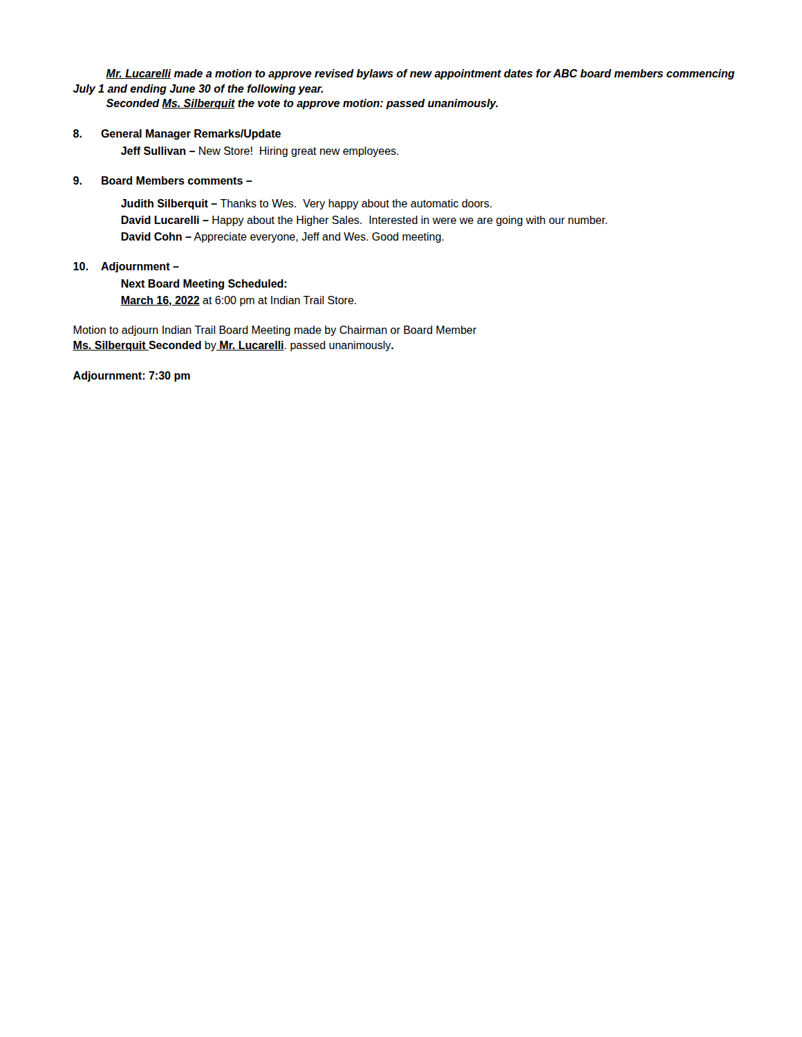Mr. Lucarelli made a motion to approve revised bylaws of new appointment dates for ABC board members commencing July 1 and ending June 30 of the following year.
Seconded Ms. Silberquit the vote to approve motion: passed unanimously.
8. General Manager Remarks/Update
Jeff Sullivan – New Store! Hiring great new employees.
9. Board Members comments –
Judith Silberquit – Thanks to Wes. Very happy about the automatic doors.
David Lucarelli – Happy about the Higher Sales. Interested in were we are going with our number.
David Cohn – Appreciate everyone, Jeff and Wes. Good meeting.
10. Adjournment –
Next Board Meeting Scheduled:
March 16, 2022 at 6:00 pm at Indian Trail Store.
Motion to adjourn Indian Trail Board Meeting made by Chairman or Board Member
Ms. Silberquit Seconded by Mr. Lucarelli. passed unanimously.
Adjournment: 7:30 pm